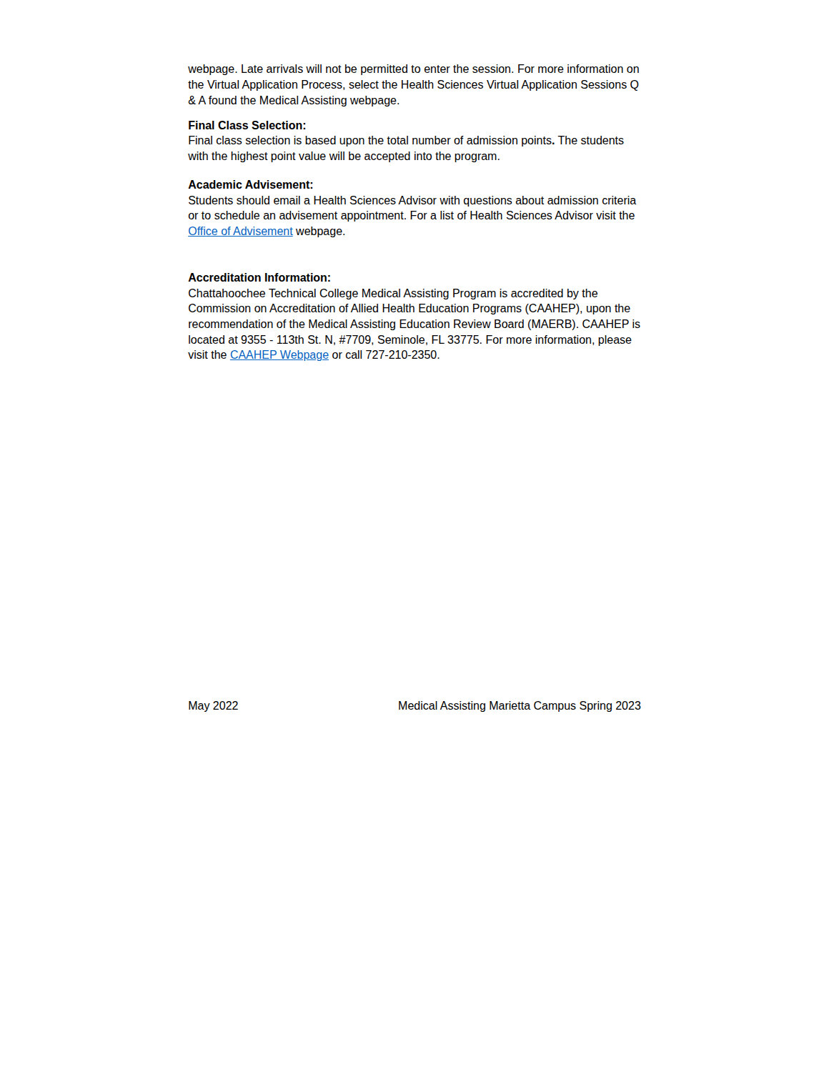webpage. Late arrivals will not be permitted to enter the session. For more information on the Virtual Application Process, select the Health Sciences Virtual Application Sessions Q & A found the Medical Assisting webpage.
Final Class Selection:
Final class selection is based upon the total number of admission points. The students with the highest point value will be accepted into the program.
Academic Advisement:
Students should email a Health Sciences Advisor with questions about admission criteria or to schedule an advisement appointment. For a list of Health Sciences Advisor visit the Office of Advisement webpage.
Accreditation Information:
Chattahoochee Technical College Medical Assisting Program is accredited by the Commission on Accreditation of Allied Health Education Programs (CAAHEP), upon the recommendation of the Medical Assisting Education Review Board (MAERB). CAAHEP is located at 9355 - 113th St. N, #7709, Seminole, FL 33775. For more information, please visit the CAAHEP Webpage or call 727-210-2350.
May 2022
Medical Assisting Marietta Campus Spring 2023